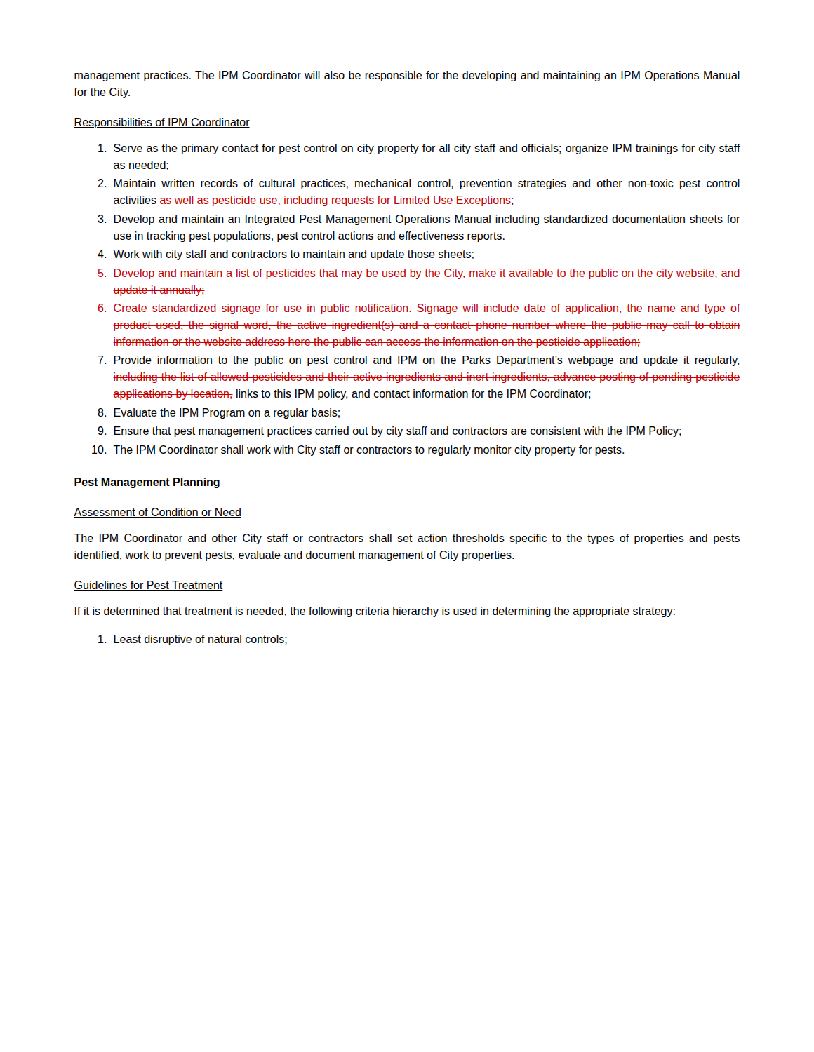management practices. The IPM Coordinator will also be responsible for the developing and maintaining an IPM Operations Manual for the City.
Responsibilities of IPM Coordinator
Serve as the primary contact for pest control on city property for all city staff and officials; organize IPM trainings for city staff as needed;
Maintain written records of cultural practices, mechanical control, prevention strategies and other non-toxic pest control activities as well as pesticide use, including requests for Limited Use Exceptions;
Develop and maintain an Integrated Pest Management Operations Manual including standardized documentation sheets for use in tracking pest populations, pest control actions and effectiveness reports.
Work with city staff and contractors to maintain and update those sheets;
Develop and maintain a list of pesticides that may be used by the City, make it available to the public on the city website, and update it annually;
Create standardized signage for use in public notification. Signage will include date of application, the name and type of product used, the signal word, the active ingredient(s) and a contact phone number where the public may call to obtain information or the website address here the public can access the information on the pesticide application;
Provide information to the public on pest control and IPM on the Parks Department’s webpage and update it regularly, including the list of allowed pesticides and their active ingredients and inert ingredients, advance posting of pending pesticide applications by location, links to this IPM policy, and contact information for the IPM Coordinator;
Evaluate the IPM Program on a regular basis;
Ensure that pest management practices carried out by city staff and contractors are consistent with the IPM Policy;
The IPM Coordinator shall work with City staff or contractors to regularly monitor city property for pests.
Pest Management Planning
Assessment of Condition or Need
The IPM Coordinator and other City staff or contractors shall set action thresholds specific to the types of properties and pests identified, work to prevent pests, evaluate and document management of City properties.
Guidelines for Pest Treatment
If it is determined that treatment is needed, the following criteria hierarchy is used in determining the appropriate strategy:
Least disruptive of natural controls;